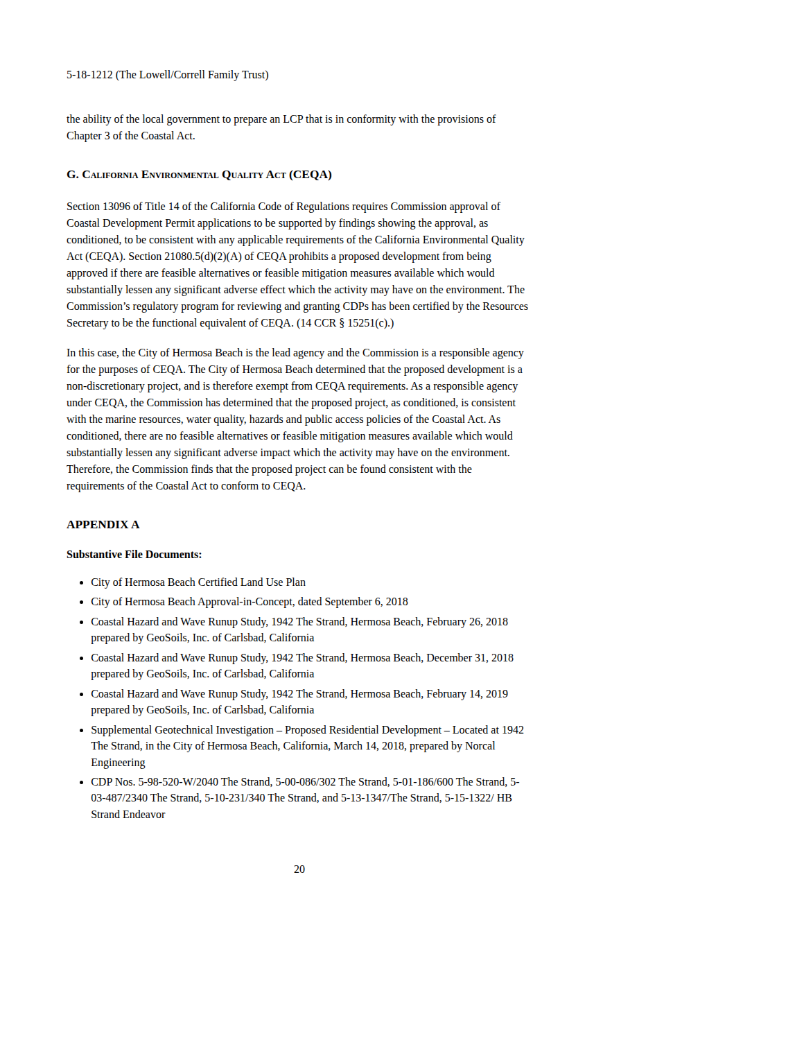5-18-1212 (The Lowell/Correll Family Trust)
the ability of the local government to prepare an LCP that is in conformity with the provisions of Chapter 3 of the Coastal Act.
G. California Environmental Quality Act (CEQA)
Section 13096 of Title 14 of the California Code of Regulations requires Commission approval of Coastal Development Permit applications to be supported by findings showing the approval, as conditioned, to be consistent with any applicable requirements of the California Environmental Quality Act (CEQA). Section 21080.5(d)(2)(A) of CEQA prohibits a proposed development from being approved if there are feasible alternatives or feasible mitigation measures available which would substantially lessen any significant adverse effect which the activity may have on the environment. The Commission’s regulatory program for reviewing and granting CDPs has been certified by the Resources Secretary to be the functional equivalent of CEQA. (14 CCR § 15251(c).)
In this case, the City of Hermosa Beach is the lead agency and the Commission is a responsible agency for the purposes of CEQA. The City of Hermosa Beach determined that the proposed development is a non-discretionary project, and is therefore exempt from CEQA requirements. As a responsible agency under CEQA, the Commission has determined that the proposed project, as conditioned, is consistent with the marine resources, water quality, hazards and public access policies of the Coastal Act. As conditioned, there are no feasible alternatives or feasible mitigation measures available which would substantially lessen any significant adverse impact which the activity may have on the environment. Therefore, the Commission finds that the proposed project can be found consistent with the requirements of the Coastal Act to conform to CEQA.
APPENDIX A
Substantive File Documents:
City of Hermosa Beach Certified Land Use Plan
City of Hermosa Beach Approval-in-Concept, dated September 6, 2018
Coastal Hazard and Wave Runup Study, 1942 The Strand, Hermosa Beach, February 26, 2018 prepared by GeoSoils, Inc. of Carlsbad, California
Coastal Hazard and Wave Runup Study, 1942 The Strand, Hermosa Beach, December 31, 2018 prepared by GeoSoils, Inc. of Carlsbad, California
Coastal Hazard and Wave Runup Study, 1942 The Strand, Hermosa Beach, February 14, 2019 prepared by GeoSoils, Inc. of Carlsbad, California
Supplemental Geotechnical Investigation – Proposed Residential Development – Located at 1942 The Strand, in the City of Hermosa Beach, California, March 14, 2018, prepared by Norcal Engineering
CDP Nos. 5-98-520-W/2040 The Strand, 5-00-086/302 The Strand, 5-01-186/600 The Strand, 5-03-487/2340 The Strand, 5-10-231/340 The Strand, and 5-13-1347/The Strand, 5-15-1322/ HB Strand Endeavor
20